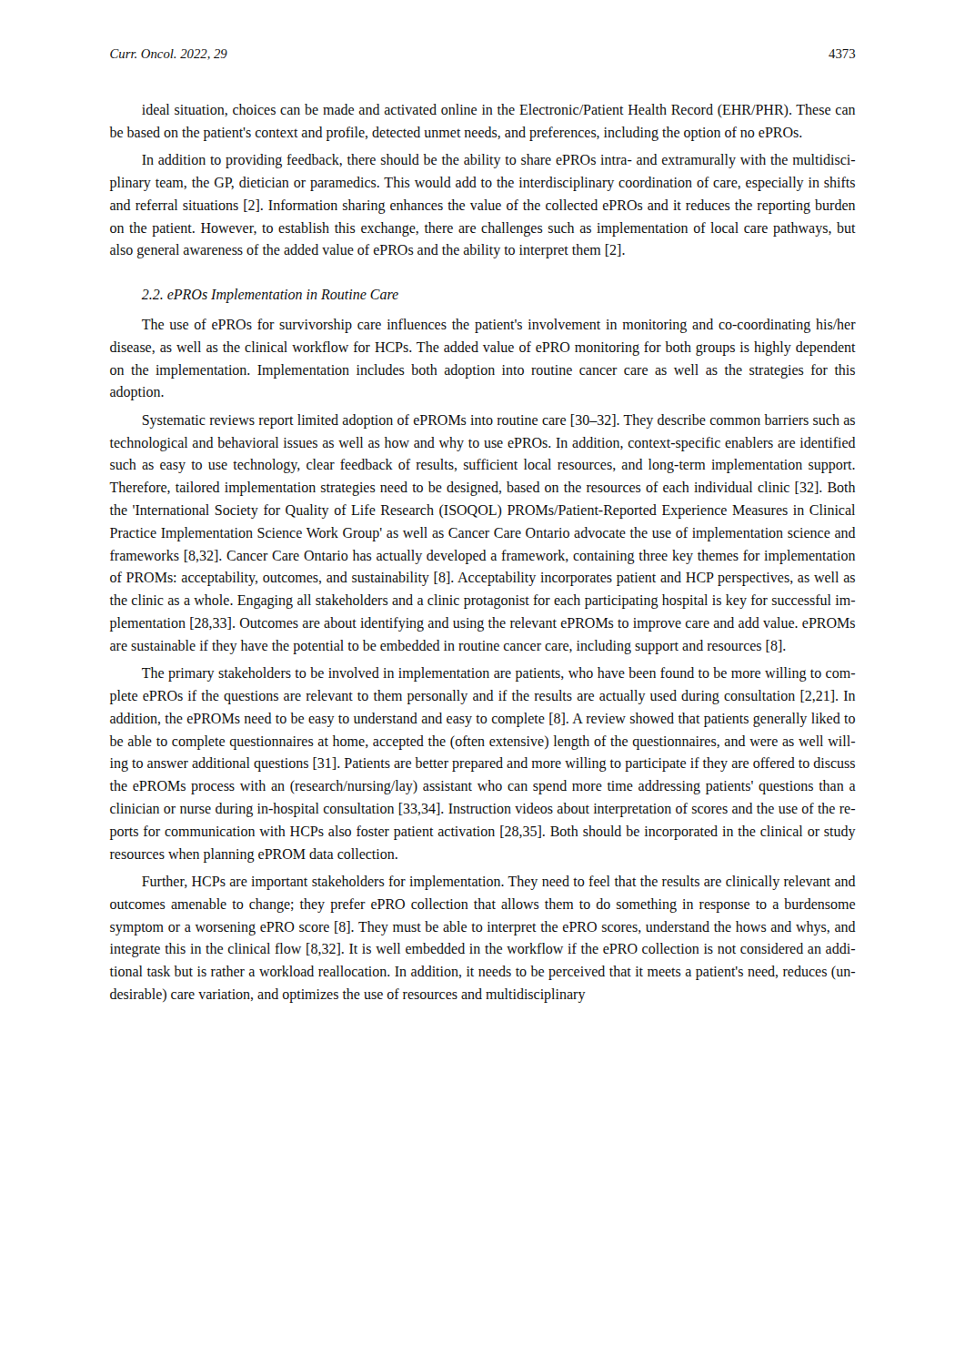Curr. Oncol. 2022, 29 4373
ideal situation, choices can be made and activated online in the Electronic/Patient Health Record (EHR/PHR). These can be based on the patient's context and profile, detected unmet needs, and preferences, including the option of no ePROs.
In addition to providing feedback, there should be the ability to share ePROs intra- and extramurally with the multidisciplinary team, the GP, dietician or paramedics. This would add to the interdisciplinary coordination of care, especially in shifts and referral situations [2]. Information sharing enhances the value of the collected ePROs and it reduces the reporting burden on the patient. However, to establish this exchange, there are challenges such as implementation of local care pathways, but also general awareness of the added value of ePROs and the ability to interpret them [2].
2.2. ePROs Implementation in Routine Care
The use of ePROs for survivorship care influences the patient's involvement in monitoring and co-coordinating his/her disease, as well as the clinical workflow for HCPs. The added value of ePRO monitoring for both groups is highly dependent on the implementation. Implementation includes both adoption into routine cancer care as well as the strategies for this adoption.
Systematic reviews report limited adoption of ePROMs into routine care [30–32]. They describe common barriers such as technological and behavioral issues as well as how and why to use ePROs. In addition, context-specific enablers are identified such as easy to use technology, clear feedback of results, sufficient local resources, and long-term implementation support. Therefore, tailored implementation strategies need to be designed, based on the resources of each individual clinic [32]. Both the 'International Society for Quality of Life Research (ISOQOL) PROMs/Patient-Reported Experience Measures in Clinical Practice Implementation Science Work Group' as well as Cancer Care Ontario advocate the use of implementation science and frameworks [8,32]. Cancer Care Ontario has actually developed a framework, containing three key themes for implementation of PROMs: acceptability, outcomes, and sustainability [8]. Acceptability incorporates patient and HCP perspectives, as well as the clinic as a whole. Engaging all stakeholders and a clinic protagonist for each participating hospital is key for successful implementation [28,33]. Outcomes are about identifying and using the relevant ePROMs to improve care and add value. ePROMs are sustainable if they have the potential to be embedded in routine cancer care, including support and resources [8].
The primary stakeholders to be involved in implementation are patients, who have been found to be more willing to complete ePROs if the questions are relevant to them personally and if the results are actually used during consultation [2,21]. In addition, the ePROMs need to be easy to understand and easy to complete [8]. A review showed that patients generally liked to be able to complete questionnaires at home, accepted the (often extensive) length of the questionnaires, and were as well willing to answer additional questions [31]. Patients are better prepared and more willing to participate if they are offered to discuss the ePROMs process with an (research/nursing/lay) assistant who can spend more time addressing patients' questions than a clinician or nurse during in-hospital consultation [33,34]. Instruction videos about interpretation of scores and the use of the reports for communication with HCPs also foster patient activation [28,35]. Both should be incorporated in the clinical or study resources when planning ePROM data collection.
Further, HCPs are important stakeholders for implementation. They need to feel that the results are clinically relevant and outcomes amenable to change; they prefer ePRO collection that allows them to do something in response to a burdensome symptom or a worsening ePRO score [8]. They must be able to interpret the ePRO scores, understand the hows and whys, and integrate this in the clinical flow [8,32]. It is well embedded in the workflow if the ePRO collection is not considered an additional task but is rather a workload reallocation. In addition, it needs to be perceived that it meets a patient's need, reduces (undesirable) care variation, and optimizes the use of resources and multidisciplinary